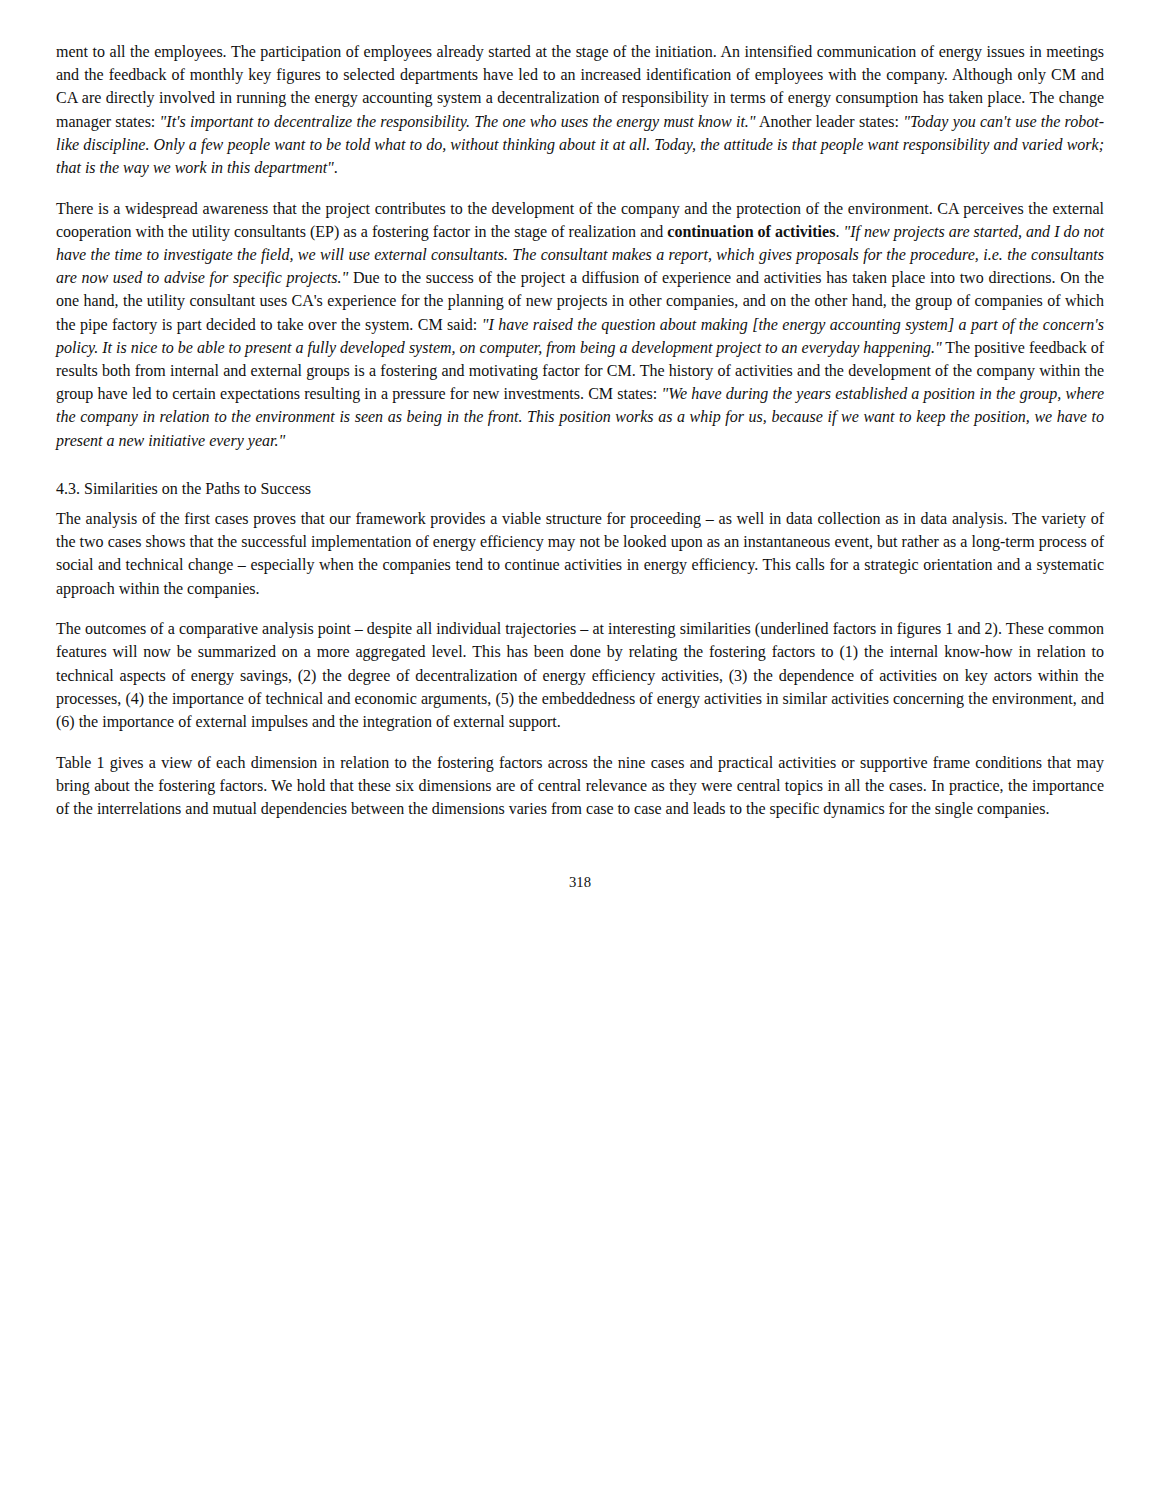ment to all the employees. The participation of employees already started at the stage of the initiation. An intensified communication of energy issues in meetings and the feedback of monthly key figures to selected departments have led to an increased identification of employees with the company. Although only CM and CA are directly involved in running the energy accounting system a decentralization of responsibility in terms of energy consumption has taken place. The change manager states: "It's important to decentralize the responsibility. The one who uses the energy must know it." Another leader states: "Today you can't use the robot-like discipline. Only a few people want to be told what to do, without thinking about it at all. Today, the attitude is that people want responsibility and varied work; that is the way we work in this department".
There is a widespread awareness that the project contributes to the development of the company and the protection of the environment. CA perceives the external cooperation with the utility consultants (EP) as a fostering factor in the stage of realization and continuation of activities. "If new projects are started, and I do not have the time to investigate the field, we will use external consultants. The consultant makes a report, which gives proposals for the procedure, i.e. the consultants are now used to advise for specific projects." Due to the success of the project a diffusion of experience and activities has taken place into two directions. On the one hand, the utility consultant uses CA's experience for the planning of new projects in other companies, and on the other hand, the group of companies of which the pipe factory is part decided to take over the system. CM said: "I have raised the question about making [the energy accounting system] a part of the concern's policy. It is nice to be able to present a fully developed system, on computer, from being a development project to an everyday happening." The positive feedback of results both from internal and external groups is a fostering and motivating factor for CM. The history of activities and the development of the company within the group have led to certain expectations resulting in a pressure for new investments. CM states: "We have during the years established a position in the group, where the company in relation to the environment is seen as being in the front. This position works as a whip for us, because if we want to keep the position, we have to present a new initiative every year."
4.3. Similarities on the Paths to Success
The analysis of the first cases proves that our framework provides a viable structure for proceeding – as well in data collection as in data analysis. The variety of the two cases shows that the successful implementation of energy efficiency may not be looked upon as an instantaneous event, but rather as a long-term process of social and technical change – especially when the companies tend to continue activities in energy efficiency. This calls for a strategic orientation and a systematic approach within the companies.
The outcomes of a comparative analysis point – despite all individual trajectories – at interesting similarities (underlined factors in figures 1 and 2). These common features will now be summarized on a more aggregated level. This has been done by relating the fostering factors to (1) the internal know-how in relation to technical aspects of energy savings, (2) the degree of decentralization of energy efficiency activities, (3) the dependence of activities on key actors within the processes, (4) the importance of technical and economic arguments, (5) the embeddedness of energy activities in similar activities concerning the environment, and (6) the importance of external impulses and the integration of external support.
Table 1 gives a view of each dimension in relation to the fostering factors across the nine cases and practical activities or supportive frame conditions that may bring about the fostering factors. We hold that these six dimensions are of central relevance as they were central topics in all the cases. In practice, the importance of the interrelations and mutual dependencies between the dimensions varies from case to case and leads to the specific dynamics for the single companies.
318